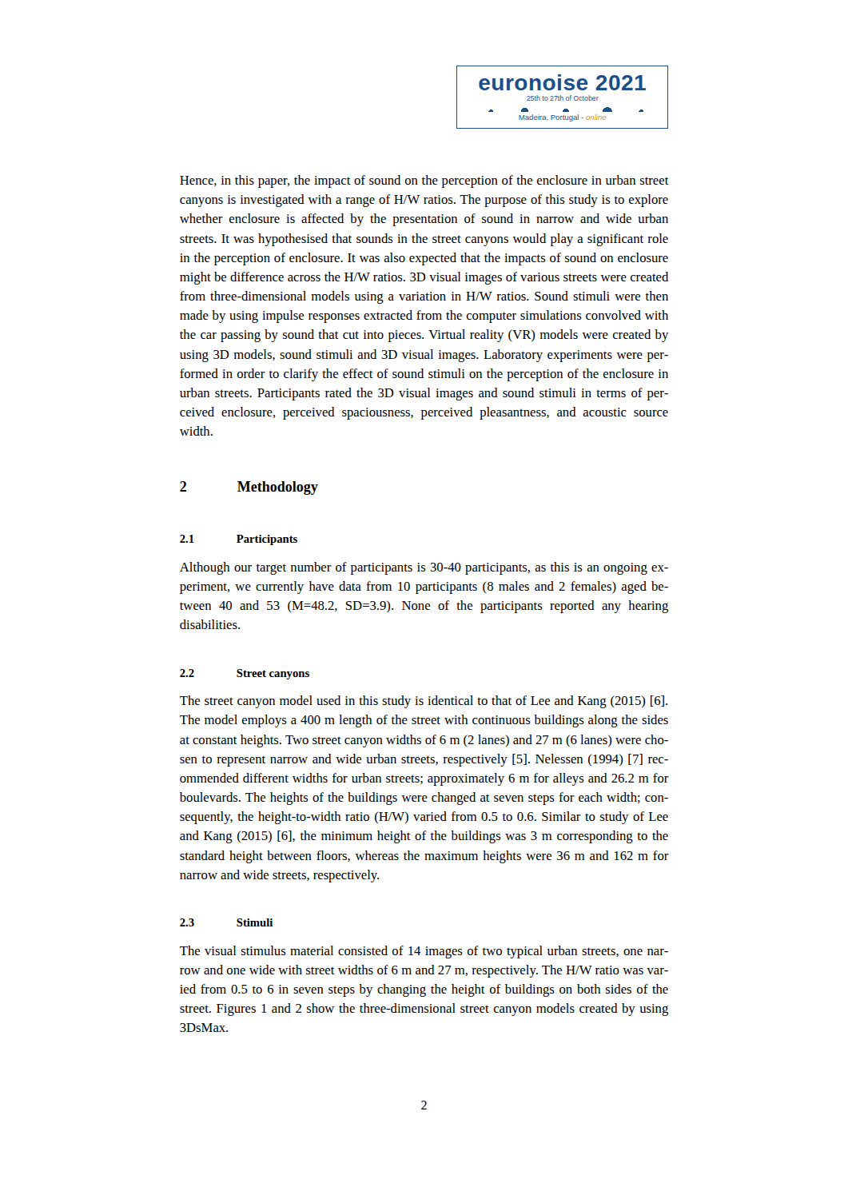euronoise 2021
25th to 27th of October
Madeira, Portugal - online
Hence, in this paper, the impact of sound on the perception of the enclosure in urban street canyons is investigated with a range of H/W ratios. The purpose of this study is to explore whether enclosure is affected by the presentation of sound in narrow and wide urban streets. It was hypothesised that sounds in the street canyons would play a significant role in the perception of enclosure. It was also expected that the impacts of sound on enclosure might be difference across the H/W ratios. 3D visual images of various streets were created from three-dimensional models using a variation in H/W ratios. Sound stimuli were then made by using impulse responses extracted from the computer simulations convolved with the car passing by sound that cut into pieces. Virtual reality (VR) models were created by using 3D models, sound stimuli and 3D visual images. Laboratory experiments were performed in order to clarify the effect of sound stimuli on the perception of the enclosure in urban streets. Participants rated the 3D visual images and sound stimuli in terms of perceived enclosure, perceived spaciousness, perceived pleasantness, and acoustic source width.
2 Methodology
2.1 Participants
Although our target number of participants is 30-40 participants, as this is an ongoing experiment, we currently have data from 10 participants (8 males and 2 females) aged between 40 and 53 (M=48.2, SD=3.9). None of the participants reported any hearing disabilities.
2.2 Street canyons
The street canyon model used in this study is identical to that of Lee and Kang (2015) [6]. The model employs a 400 m length of the street with continuous buildings along the sides at constant heights. Two street canyon widths of 6 m (2 lanes) and 27 m (6 lanes) were chosen to represent narrow and wide urban streets, respectively [5]. Nelessen (1994) [7] recommended different widths for urban streets; approximately 6 m for alleys and 26.2 m for boulevards. The heights of the buildings were changed at seven steps for each width; consequently, the height-to-width ratio (H/W) varied from 0.5 to 0.6. Similar to study of Lee and Kang (2015) [6], the minimum height of the buildings was 3 m corresponding to the standard height between floors, whereas the maximum heights were 36 m and 162 m for narrow and wide streets, respectively.
2.3 Stimuli
The visual stimulus material consisted of 14 images of two typical urban streets, one narrow and one wide with street widths of 6 m and 27 m, respectively. The H/W ratio was varied from 0.5 to 6 in seven steps by changing the height of buildings on both sides of the street. Figures 1 and 2 show the three-dimensional street canyon models created by using 3DsMax.
2